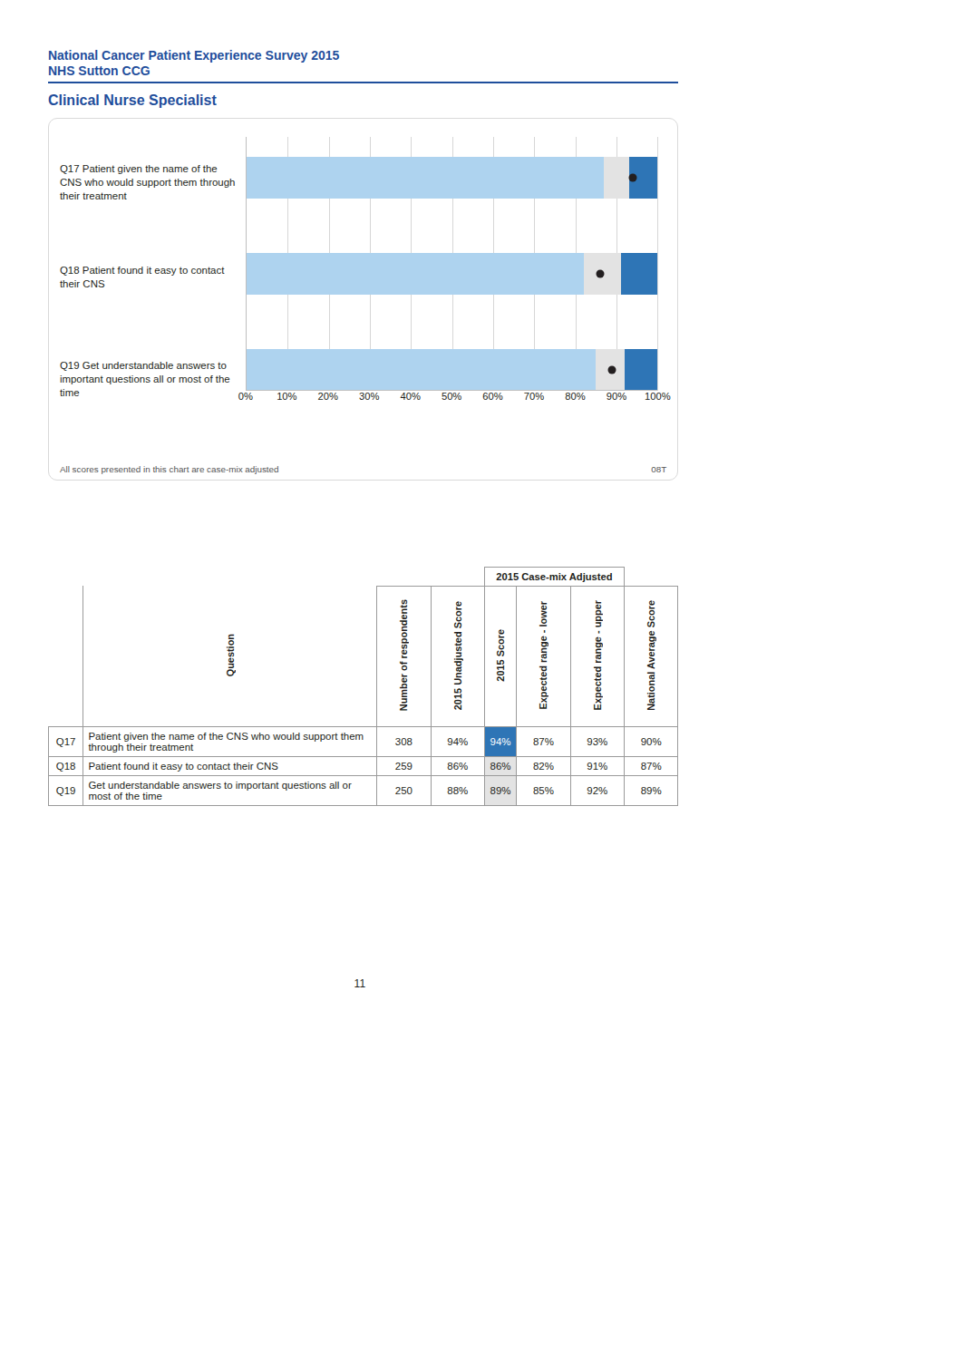National Cancer Patient Experience Survey 2015
NHS Sutton CCG
Clinical Nurse Specialist
Q17 Patient given the name of the CNS who would support them through their treatment
Q18 Patient found it easy to contact their CNS
Q19 Get understandable answers to important questions all or most of the time
0%
10%
20%
30%
40%
50%
60%
70%
80%
90%
100%
All scores presented in this chart are case-mix adjusted
08T
| | | | | 2015 Case-mix Adjusted | |
| | Question | Number of respondents | 2015 Unadjusted Score | 2015 Score | Expected range - lower | Expected range - upper | National Average Score |
| Q17 | Patient given the name of the CNS who would support them through their treatment | 308 | 94% | 94% | 87% | 93% | 90% |
| Q18 | Patient found it easy to contact their CNS | 259 | 86% | 86% | 82% | 91% | 87% |
| Q19 | Get understandable answers to important questions all or most of the time | 250 | 88% | 89% | 85% | 92% | 89% |
11